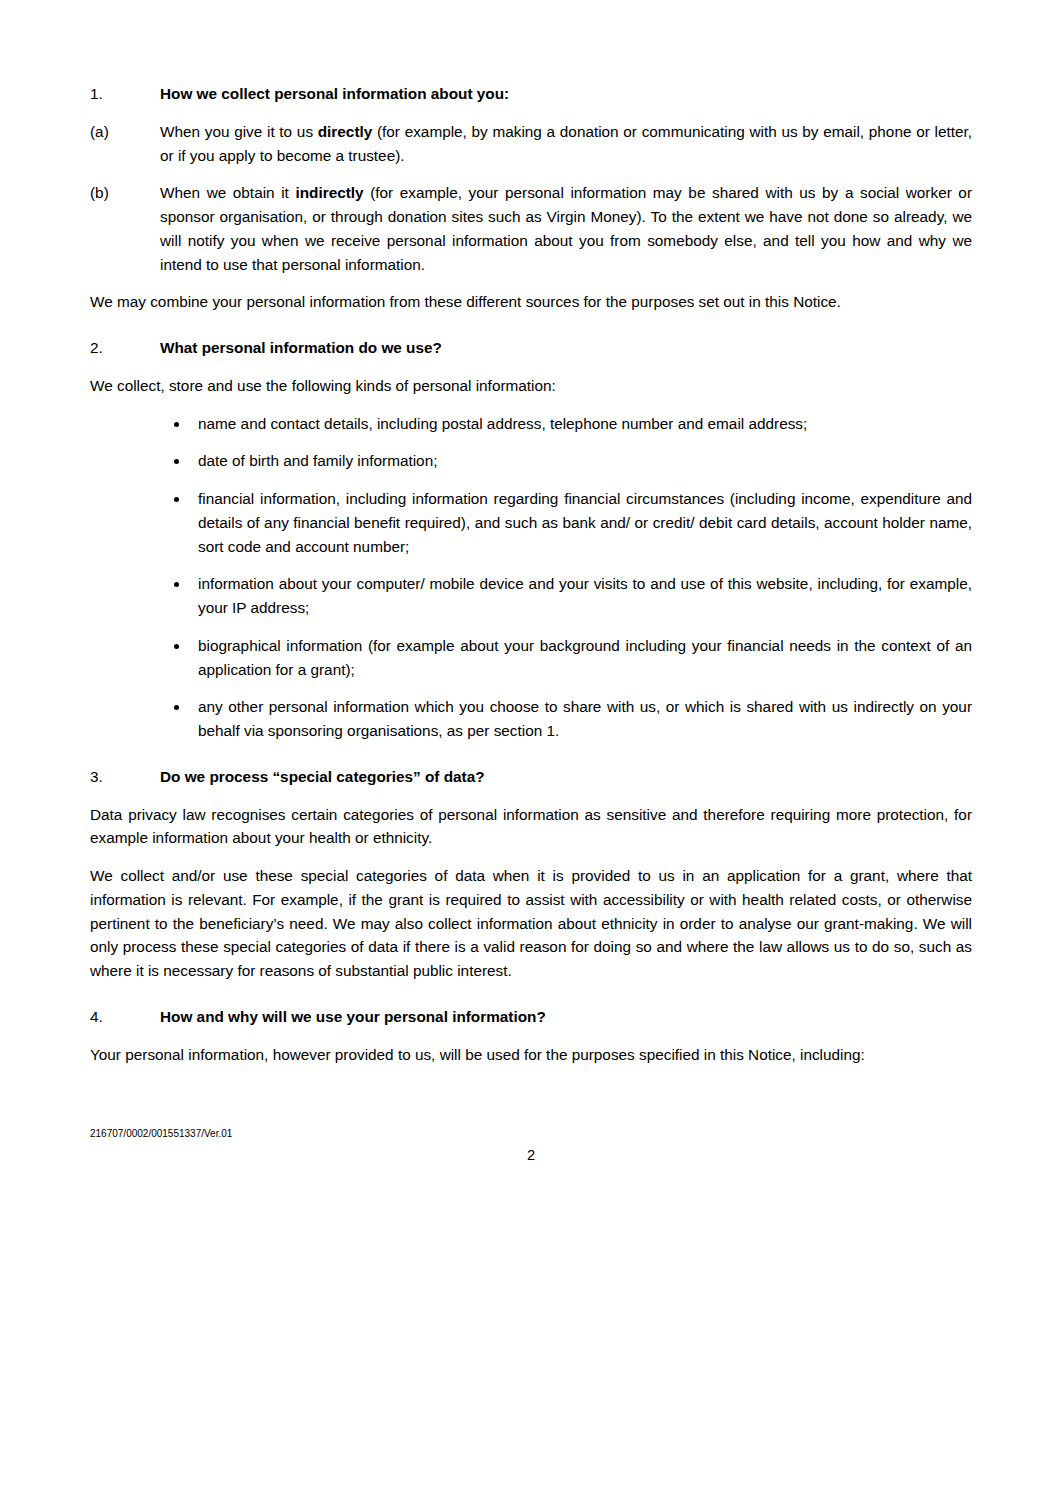1. How we collect personal information about you:
(a) When you give it to us directly (for example, by making a donation or communicating with us by email, phone or letter, or if you apply to become a trustee).
(b) When we obtain it indirectly (for example, your personal information may be shared with us by a social worker or sponsor organisation, or through donation sites such as Virgin Money). To the extent we have not done so already, we will notify you when we receive personal information about you from somebody else, and tell you how and why we intend to use that personal information.
We may combine your personal information from these different sources for the purposes set out in this Notice.
2. What personal information do we use?
We collect, store and use the following kinds of personal information:
name and contact details, including postal address, telephone number and email address;
date of birth and family information;
financial information, including information regarding financial circumstances (including income, expenditure and details of any financial benefit required), and such as bank and/ or credit/ debit card details, account holder name, sort code and account number;
information about your computer/ mobile device and your visits to and use of this website, including, for example, your IP address;
biographical information (for example about your background including your financial needs in the context of an application for a grant);
any other personal information which you choose to share with us, or which is shared with us indirectly on your behalf via sponsoring organisations, as per section 1.
3. Do we process “special categories” of data?
Data privacy law recognises certain categories of personal information as sensitive and therefore requiring more protection, for example information about your health or ethnicity.
We collect and/or use these special categories of data when it is provided to us in an application for a grant, where that information is relevant. For example, if the grant is required to assist with accessibility or with health related costs, or otherwise pertinent to the beneficiary’s need. We may also collect information about ethnicity in order to analyse our grant-making. We will only process these special categories of data if there is a valid reason for doing so and where the law allows us to do so, such as where it is necessary for reasons of substantial public interest.
4. How and why will we use your personal information?
Your personal information, however provided to us, will be used for the purposes specified in this Notice, including:
216707/0002/001551337/Ver.01
2